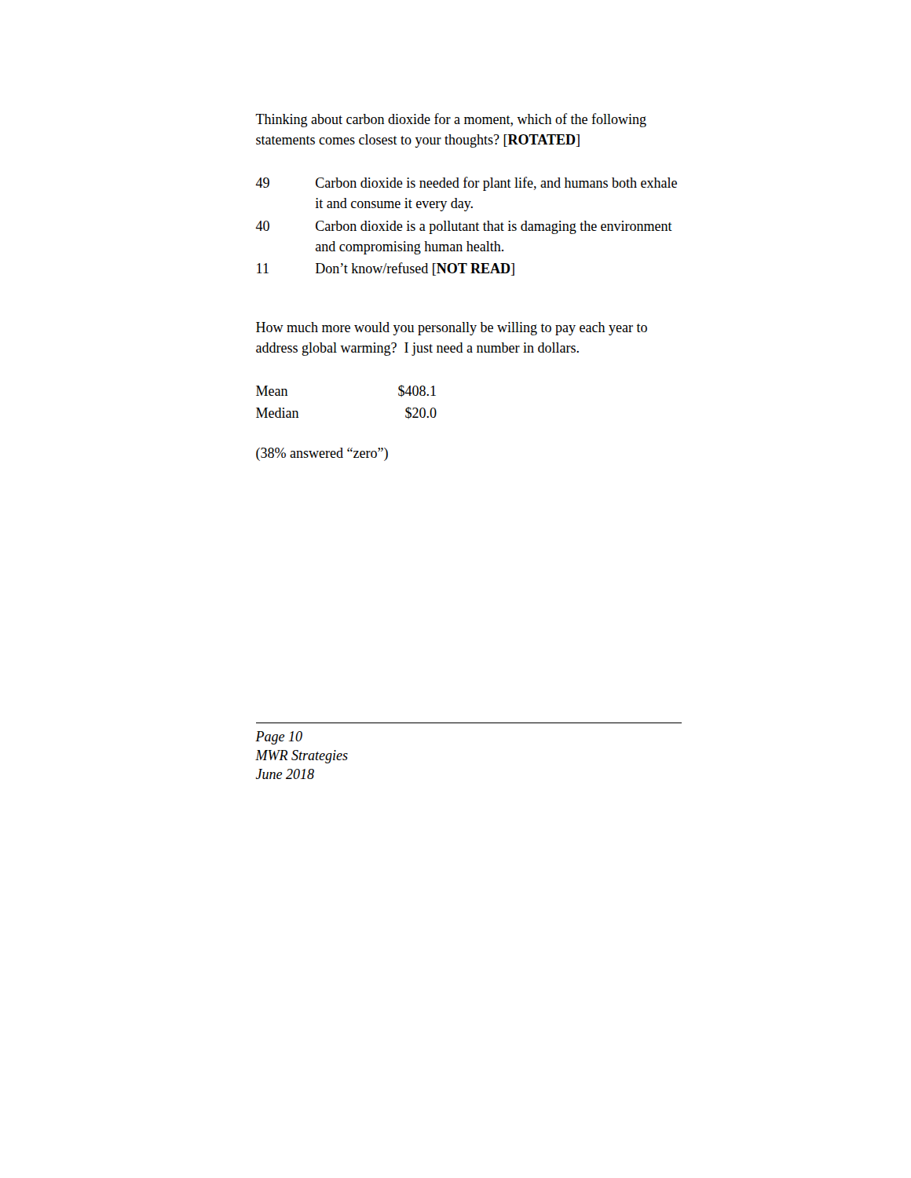Thinking about carbon dioxide for a moment, which of the following statements comes closest to your thoughts? [ROTATED]
| 49 | Carbon dioxide is needed for plant life, and humans both exhale it and consume it every day. |
| 40 | Carbon dioxide is a pollutant that is damaging the environment and compromising human health. |
| 11 | Don’t know/refused [ NOT READ ] |
How much more would you personally be willing to pay each year to address global warming? I just need a number in dollars.
| Mean | $408.1 |
| Median | $20.0 |
(38% answered “zero”)
Page 10
MWR Strategies
June 2018